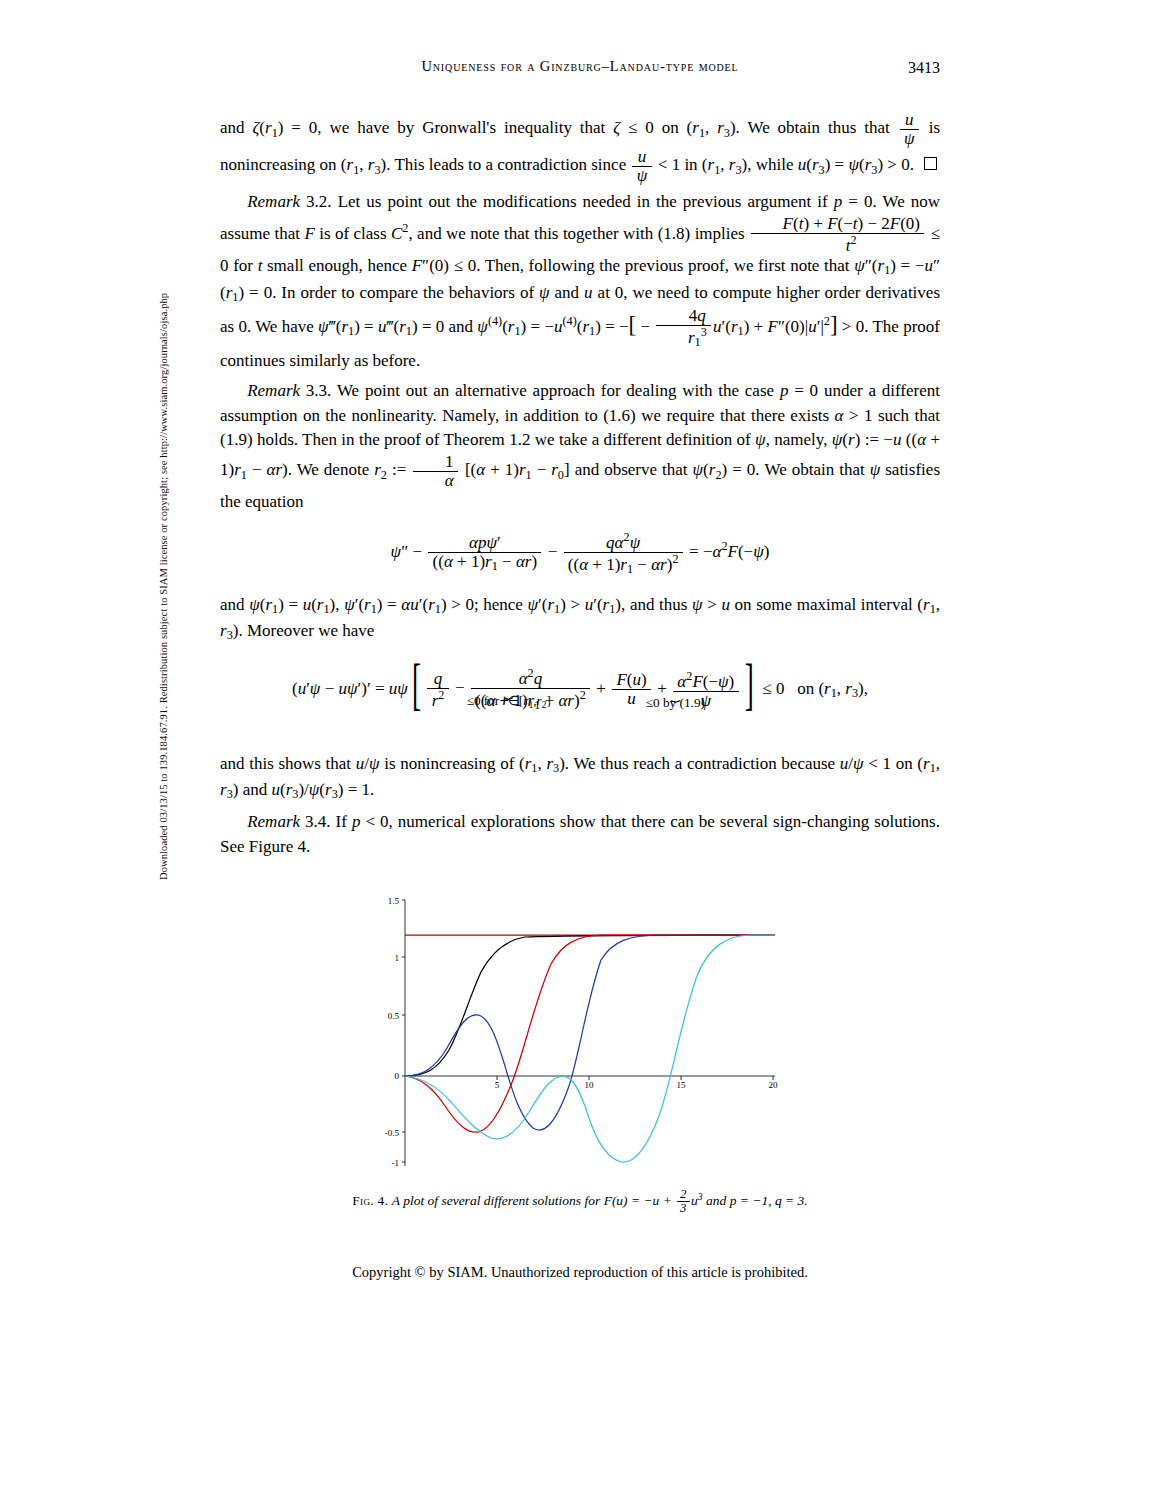Downloaded 03/13/15 to 139.184.67.91. Redistribution subject to SIAM license or copyright; see http://www.siam.org/journals/ojsa.php
Uniqueness for a Ginzburg–Landau-type model 3413
and ζ(r 1) = 0, we have by Gronwall's inequality that ζ ≤ 0 on (r 1, r 3). We obtain thus that uψ is nonincreasing on (r 1, r 3). This leads to a contradiction since uψ < 1 in (r 1, r 3), while u(r 3) = ψ(r 3) > 0.
Remark 3.2. Let us point out the modifications needed in the previous argument if p = 0. We now assume that F is of class C 2, and we note that this together with (1.8) implies F(t) + F(−t) − 2F(0) t 2 ≤ 0 for t small enough, hence F″(0) ≤ 0. Then, following the previous proof, we first note that ψ″(r 1) = −u″(r 1) = 0. In order to compare the behaviors of ψ and u at 0, we need to compute higher order derivatives as 0. We have ψ‴(r 1) = u‴(r 1) = 0 and ψ(4)(r 1) = −u(4)(r 1) = −[ − 4q r 13 u′(r 1) + F″(0)|u′|2] > 0. The proof continues similarly as before.
Remark 3.3. We point out an alternative approach for dealing with the case p = 0 under a different assumption on the nonlinearity. Namely, in addition to (1.6) we require that there exists α > 1 such that (1.9) holds. Then in the proof of Theorem 1.2 we take a different definition of ψ, namely, ψ(r) := −u ((α + 1)r 1 − αr). We denote r 2 := 1 α [(α + 1)r 1 − r 0] and observe that ψ(r 2) = 0. We obtain that ψ satisfies the equation
ψ″ − αpψ′((α + 1)r 1 − αr) − qα 2 ψ((α + 1)r 1 − αr)2 = −α 2 F(−ψ)
and ψ(r 1) = u(r 1), ψ′(r 1) = αu′(r 1) > 0; hence ψ′(r 1) > u′(r 1), and thus ψ > u on some maximal interval (r 1, r 3). Moreover we have
(u′ψ − uψ′)′ = uψ [ qr 2 − α 2 q((α + 1)r 1 − αr)2 ⏟ ≤0 for r∈[r 1,r 2] + F(u) u + α 2 F(−ψ) ψ ⏟ ≤0 by (1.9) ] ≤ 0 on (r 1, r 3),
and this shows that u/ψ is nonincreasing of (r 1, r 3). We thus reach a contradiction because u/ψ < 1 on (r 1, r 3) and u(r 3)/ψ(r 3) = 1.
Remark 3.4. If p < 0, numerical explorations show that there can be several sign-changing solutions. See Figure 4.
1.5 1 0.5 0 -0.5 -1 5 10 15 20
Fig. 4. A plot of several different solutions for F(u) = −u + 23u3 and p = −1, q = 3.
Copyright © by SIAM. Unauthorized reproduction of this article is prohibited.